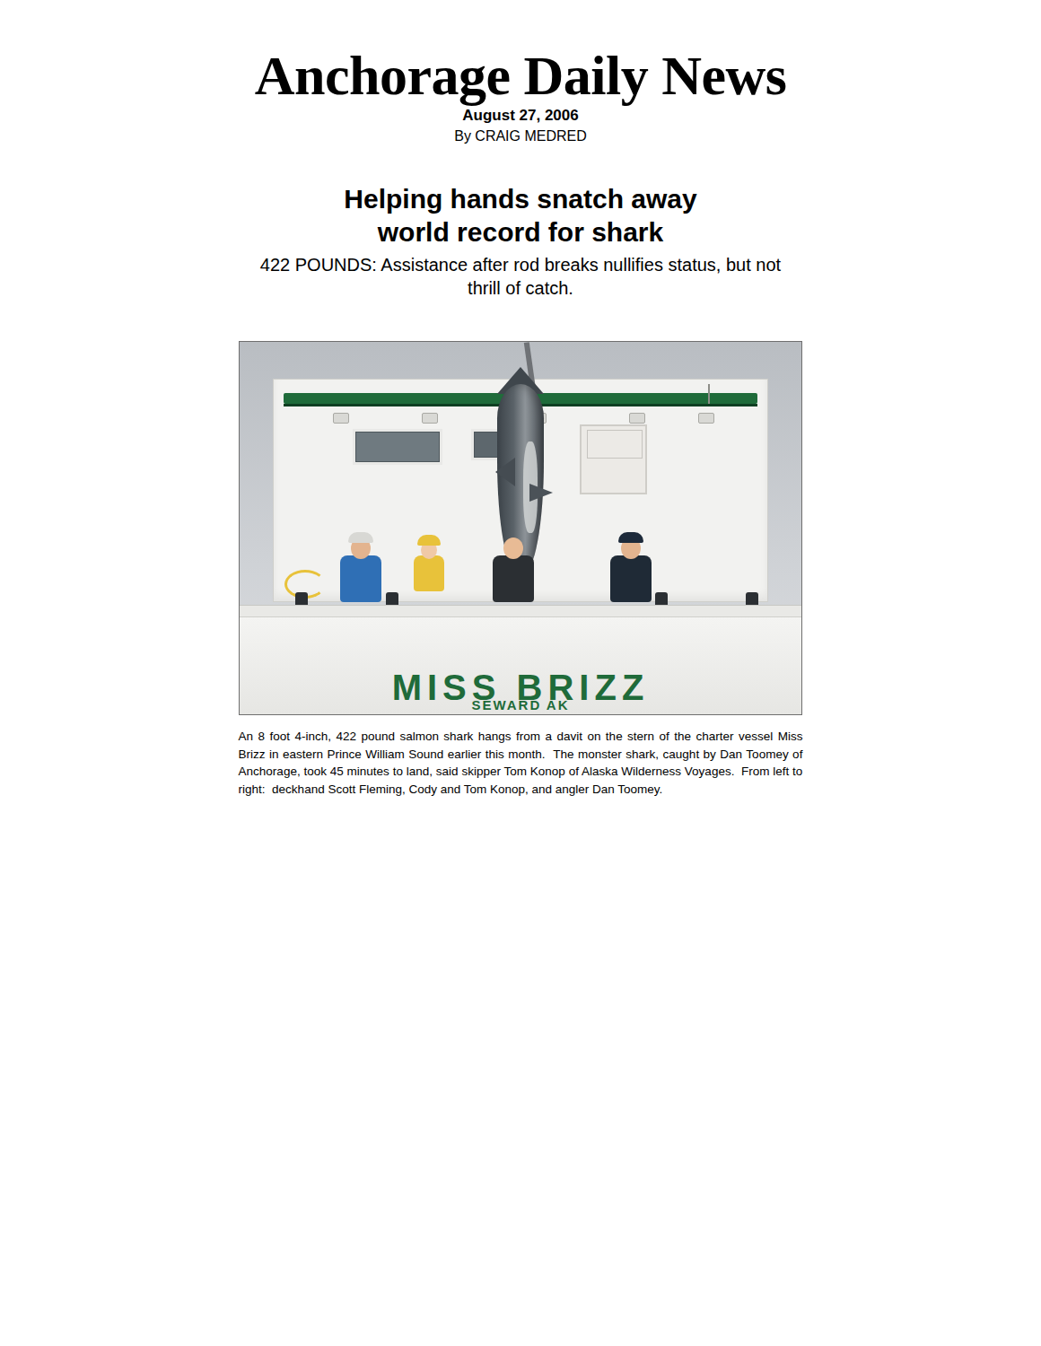Anchorage Daily News
August 27, 2006
By CRAIG MEDRED
Helping hands snatch away
world record for shark
422 POUNDS: Assistance after rod breaks nullifies status, but not thrill of catch.
MISS BRIZZ
SEWARD AK
An 8 foot 4-inch, 422 pound salmon shark hangs from a davit on the stern of the charter vessel Miss Brizz in eastern Prince William Sound earlier this month. The monster shark, caught by Dan Toomey of Anchorage, took 45 minutes to land, said skipper Tom Konop of Alaska Wilderness Voyages. From left to right: deckhand Scott Fleming, Cody and Tom Konop, and angler Dan Toomey.